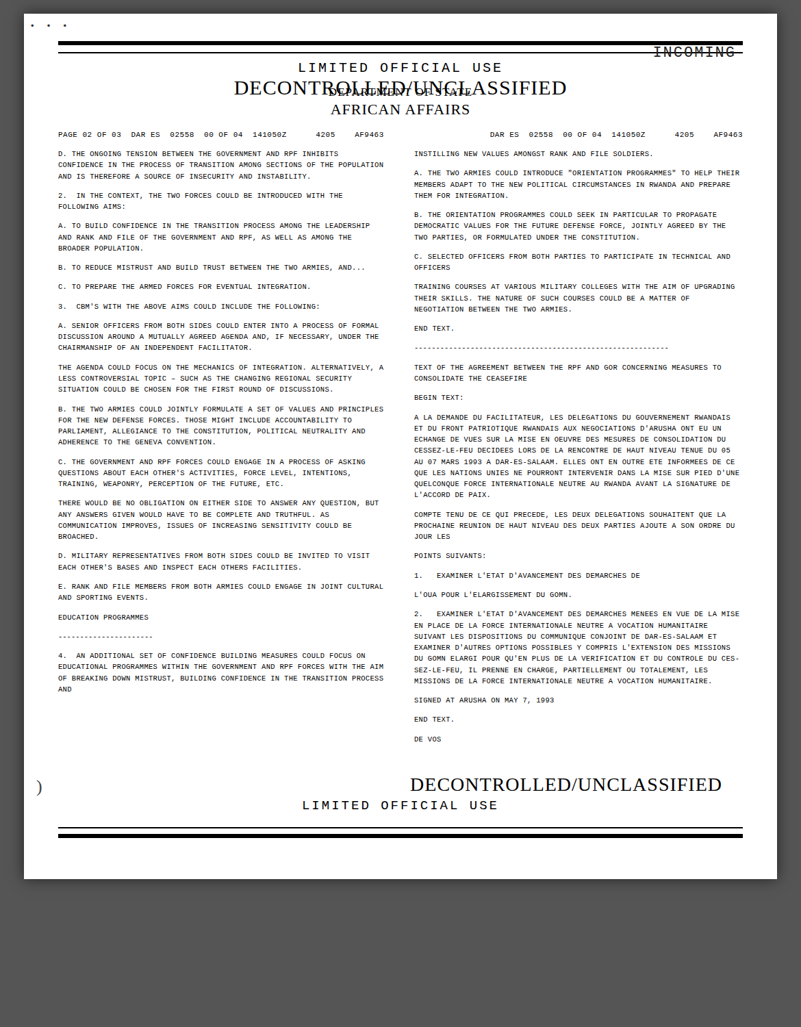INCOMING
• • •
LIMITED OFFICIAL USE
DECONTROLLED/UNCLASSIFIED DEPARTMENT OF STATE
AFRICAN AFFAIRS
PAGE 02 OF 03 DAR ES 02558 00 OF 04 141050Z 4205 AF9463 DAR ES 02558 00 OF 04 141050Z 4205 AF9463
D. THE ONGOING TENSION BETWEEN THE GOVERNMENT AND RPF INHIBITS CONFIDENCE IN THE PROCESS OF TRANSITION AMONG SECTIONS OF THE POPULATION AND IS THEREFORE A SOURCE OF INSECURITY AND INSTABILITY.
2. IN THE CONTEXT, THE TWO FORCES COULD BE INTRODUCED WITH THE FOLLOWING AIMS:
A. TO BUILD CONFIDENCE IN THE TRANSITION PROCESS AMONG THE LEADERSHIP AND RANK AND FILE OF THE GOVERNMENT AND RPF, AS WELL AS AMONG THE BROADER POPULATION.
B. TO REDUCE MISTRUST AND BUILD TRUST BETWEEN THE TWO ARMIES, AND...
C. TO PREPARE THE ARMED FORCES FOR EVENTUAL INTEGRATION.
3. CBM'S WITH THE ABOVE AIMS COULD INCLUDE THE FOLLOWING:
A. SENIOR OFFICERS FROM BOTH SIDES COULD ENTER INTO A PROCESS OF FORMAL DISCUSSION AROUND A MUTUALLY AGREED AGENDA AND, IF NECESSARY, UNDER THE CHAIRMANSHIP OF AN INDEPENDENT FACILITATOR.
THE AGENDA COULD FOCUS ON THE MECHANICS OF INTEGRATION. ALTERNATIVELY, A LESS CONTROVERSIAL TOPIC – SUCH AS THE CHANGING REGIONAL SECURITY SITUATION COULD BE CHOSEN FOR THE FIRST ROUND OF DISCUSSIONS.
B. THE TWO ARMIES COULD JOINTLY FORMULATE A SET OF VALUES AND PRINCIPLES FOR THE NEW DEFENSE FORCES. THOSE MIGHT INCLUDE ACCOUNTABILITY TO PARLIAMENT, ALLEGIANCE TO THE CONSTITUTION, POLITICAL NEUTRALITY AND ADHERENCE TO THE GENEVA CONVENTION.
C. THE GOVERNMENT AND RPF FORCES COULD ENGAGE IN A PROCESS OF ASKING QUESTIONS ABOUT EACH OTHER'S ACTIVITIES, FORCE LEVEL, INTENTIONS, TRAINING, WEAPONRY, PERCEPTION OF THE FUTURE, ETC.
THERE WOULD BE NO OBLIGATION ON EITHER SIDE TO ANSWER ANY QUESTION, BUT ANY ANSWERS GIVEN WOULD HAVE TO BE COMPLETE AND TRUTHFUL. AS COMMUNICATION IMPROVES, ISSUES OF INCREASING SENSITIVITY COULD BE BROACHED.
D. MILITARY REPRESENTATIVES FROM BOTH SIDES COULD BE INVITED TO VISIT EACH OTHER'S BASES AND INSPECT EACH OTHERS FACILITIES.
E. RANK AND FILE MEMBERS FROM BOTH ARMIES COULD ENGAGE IN JOINT CULTURAL AND SPORTING EVENTS.
EDUCATION PROGRAMMES
----------------------
4. AN ADDITIONAL SET OF CONFIDENCE BUILDING MEASURES COULD FOCUS ON EDUCATIONAL PROGRAMMES WITHIN THE GOVERNMENT AND RPF FORCES WITH THE AIM OF BREAKING DOWN MISTRUST, BUILDING CONFIDENCE IN THE TRANSITION PROCESS AND
INSTILLING NEW VALUES AMONGST RANK AND FILE SOLDIERS.
A. THE TWO ARMIES COULD INTRODUCE "ORIENTATION PROGRAMMES" TO HELP THEIR MEMBERS ADAPT TO THE NEW POLITICAL CIRCUMSTANCES IN RWANDA AND PREPARE THEM FOR INTEGRATION.
B. THE ORIENTATION PROGRAMMES COULD SEEK IN PARTICULAR TO PROPAGATE DEMOCRATIC VALUES FOR THE FUTURE DEFENSE FORCE, JOINTLY AGREED BY THE TWO PARTIES, OR FORMULATED UNDER THE CONSTITUTION.
C. SELECTED OFFICERS FROM BOTH PARTIES TO PARTICIPATE IN TECHNICAL AND OFFICERS
TRAINING COURSES AT VARIOUS MILITARY COLLEGES WITH THE AIM OF UPGRADING THEIR SKILLS. THE NATURE OF SUCH COURSES COULD BE A MATTER OF NEGOTIATION BETWEEN THE TWO ARMIES.
END TEXT.
-----------------------------------------------------------
TEXT OF THE AGREEMENT BETWEEN THE RPF AND GOR CONCERNING MEASURES TO CONSOLIDATE THE CEASEFIRE
BEGIN TEXT:
A LA DEMANDE DU FACILITATEUR, LES DELEGATIONS DU GOUVERNEMENT RWANDAIS ET DU FRONT PATRIOTIQUE RWANDAIS AUX NEGOCIATIONS D'ARUSHA ONT EU UN ECHANGE DE VUES SUR LA MISE EN OEUVRE DES MESURES DE CONSOLIDATION DU CESSEZ-LE-FEU DECIDEES LORS DE LA RENCONTRE DE HAUT NIVEAU TENUE DU 05 AU 07 MARS 1993 A DAR-ES-SALAAM. ELLES ONT EN OUTRE ETE INFORMEES DE CE QUE LES NATIONS UNIES NE POURRONT INTERVENIR DANS LA MISE SUR PIED D'UNE QUELCONQUE FORCE INTERNATIONALE NEUTRE AU RWANDA AVANT LA SIGNATURE DE L'ACCORD DE PAIX.
COMPTE TENU DE CE QUI PRECEDE, LES DEUX DELEGATIONS SOUHAITENT QUE LA PROCHAINE REUNION DE HAUT NIVEAU DES DEUX PARTIES AJOUTE A SON ORDRE DU JOUR LES
POINTS SUIVANTS:
1. EXAMINER L'ETAT D'AVANCEMENT DES DEMARCHES DE
L'OUA POUR L'ELARGISSEMENT DU GOMN.
2. EXAMINER L'ETAT D'AVANCEMENT DES DEMARCHES MENEES EN VUE DE LA MISE EN PLACE DE LA FORCE INTERNATIONALE NEUTRE A VOCATION HUMANITAIRE SUIVANT LES DISPOSITIONS DU COMMUNIQUE CONJOINT DE DAR-ES-SALAAM ET EXAMINER D'AUTRES OPTIONS POSSIBLES Y COMPRIS L'EXTENSION DES MISSIONS DU GOMN ELARGI POUR QU'EN PLUS DE LA VERIFICATION ET DU CONTROLE DU CES-SEZ-LE-FEU, IL PRENNE EN CHARGE, PARTIELLEMENT OU TOTALEMENT, LES MISSIONS DE LA FORCE INTERNATIONALE NEUTRE A VOCATION HUMANITAIRE.
SIGNED AT ARUSHA ON MAY 7, 1993
END TEXT.
DE VOS
)
DECONTROLLED/UNCLASSIFIED
LIMITED OFFICIAL USE